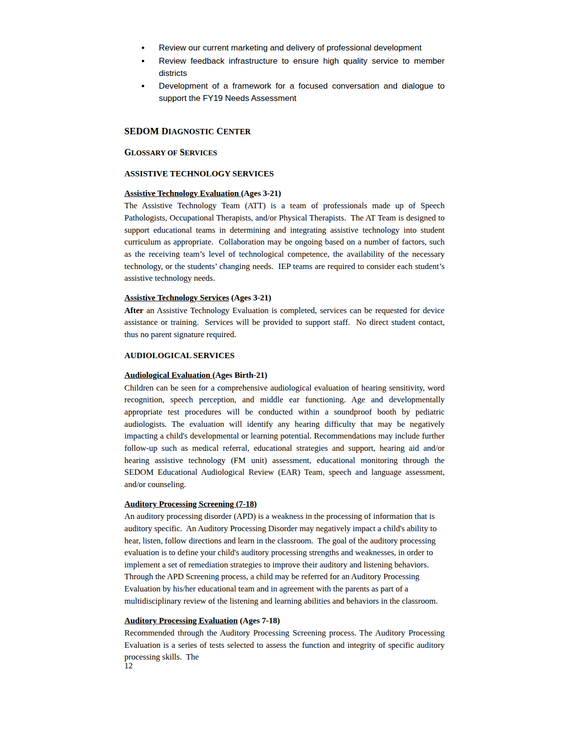Review our current marketing and delivery of professional development
Review feedback infrastructure to ensure high quality service to member districts
Development of a framework for a focused conversation and dialogue to support the FY19 Needs Assessment
SEDOM DIAGNOSTIC CENTER
GLOSSARY OF SERVICES
Assistive Technology Services
Assistive Technology Evaluation (Ages 3-21)
The Assistive Technology Team (ATT) is a team of professionals made up of Speech Pathologists, Occupational Therapists, and/or Physical Therapists. The AT Team is designed to support educational teams in determining and integrating assistive technology into student curriculum as appropriate. Collaboration may be ongoing based on a number of factors, such as the receiving team’s level of technological competence, the availability of the necessary technology, or the students’ changing needs. IEP teams are required to consider each student’s assistive technology needs.
Assistive Technology Services (Ages 3-21)
After an Assistive Technology Evaluation is completed, services can be requested for device assistance or training. Services will be provided to support staff. No direct student contact, thus no parent signature required.
Audiological Services
Audiological Evaluation (Ages Birth-21)
Children can be seen for a comprehensive audiological evaluation of hearing sensitivity, word recognition, speech perception, and middle ear functioning. Age and developmentally appropriate test procedures will be conducted within a soundproof booth by pediatric audiologists. The evaluation will identify any hearing difficulty that may be negatively impacting a child's developmental or learning potential. Recommendations may include further follow-up such as medical referral, educational strategies and support, hearing aid and/or hearing assistive technology (FM unit) assessment, educational monitoring through the SEDOM Educational Audiological Review (EAR) Team, speech and language assessment, and/or counseling.
Auditory Processing Screening (7-18)
An auditory processing disorder (APD) is a weakness in the processing of information that is auditory specific. An Auditory Processing Disorder may negatively impact a child's ability to hear, listen, follow directions and learn in the classroom. The goal of the auditory processing evaluation is to define your child's auditory processing strengths and weaknesses, in order to implement a set of remediation strategies to improve their auditory and listening behaviors. Through the APD Screening process, a child may be referred for an Auditory Processing Evaluation by his/her educational team and in agreement with the parents as part of a multidisciplinary review of the listening and learning abilities and behaviors in the classroom.
Auditory Processing Evaluation (Ages 7-18)
Recommended through the Auditory Processing Screening process. The Auditory Processing Evaluation is a series of tests selected to assess the function and integrity of specific auditory processing skills. The
12